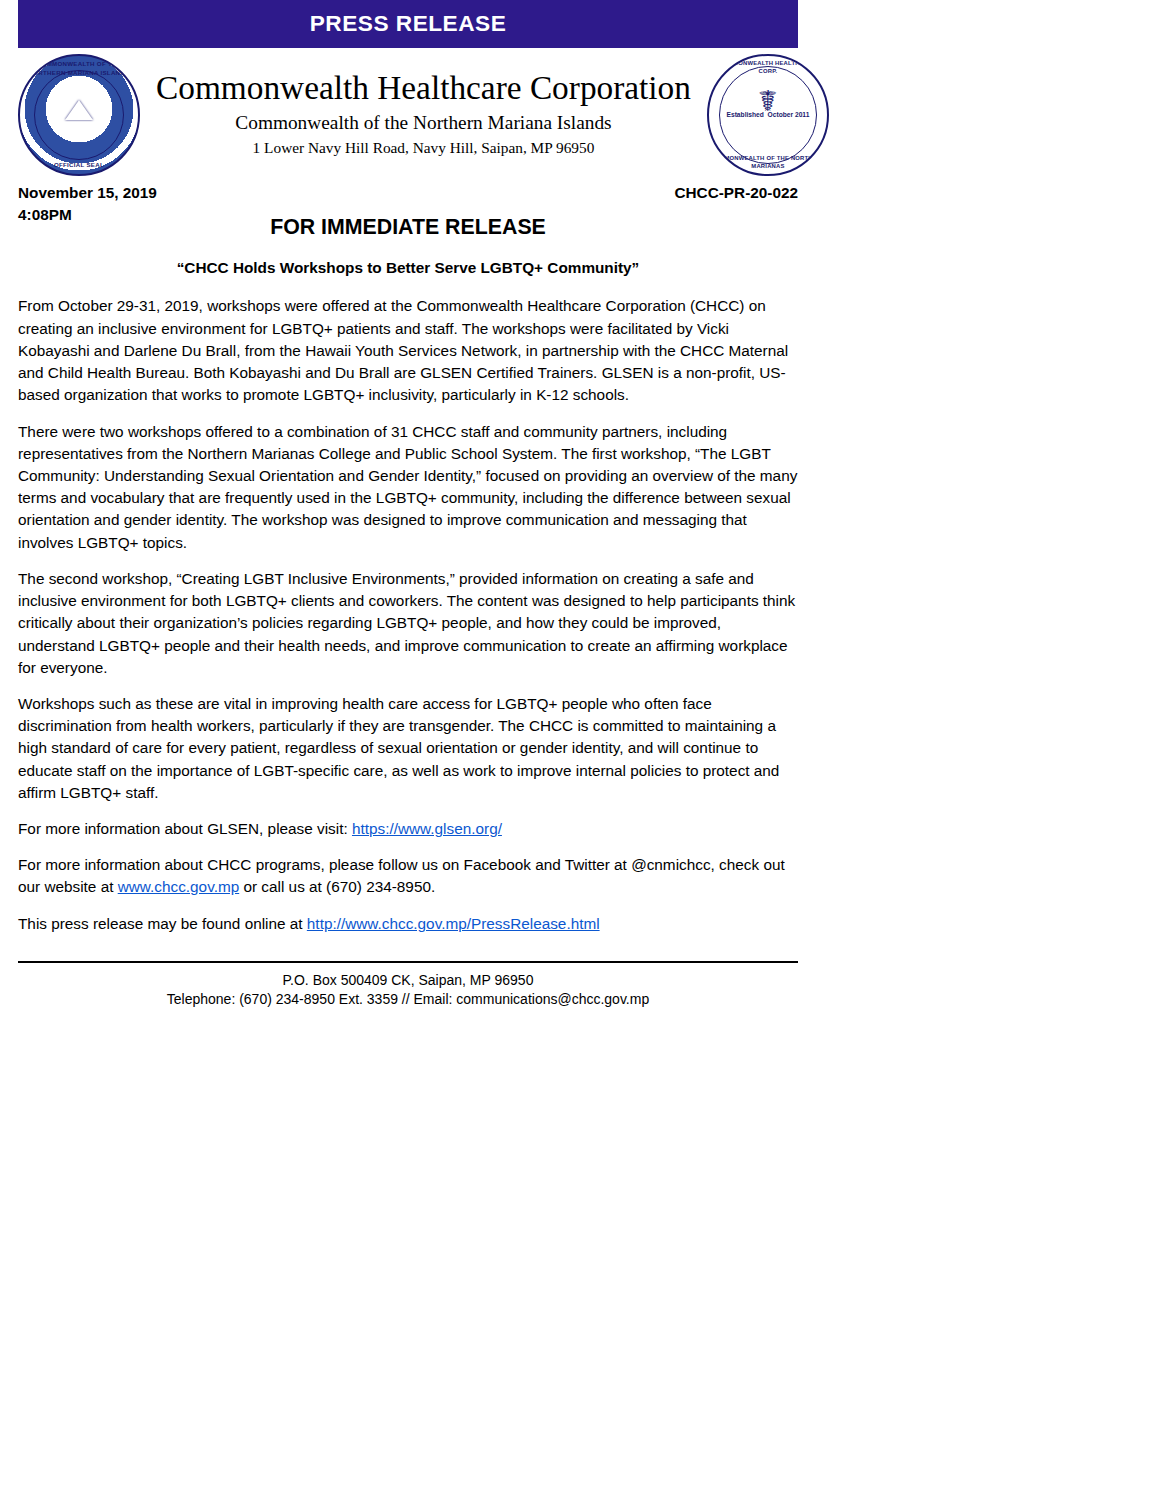PRESS RELEASE
COMMONWEALTH OF THE NORTHERN MARIANA ISLANDS
OFFICIAL SEAL
Commonwealth Healthcare Corporation
Commonwealth of the Northern Mariana Islands
1 Lower Navy Hill Road, Navy Hill, Saipan, MP 96950
COMMONWEALTH HEALTHCARE CORP.
☤
Established October 2011
COMMONWEALTH OF THE NORTHERN MARIANAS
November 15, 2019
4:08PM
CHCC-PR-20-022
FOR IMMEDIATE RELEASE
“CHCC Holds Workshops to Better Serve LGBTQ+ Community”
From October 29-31, 2019, workshops were offered at the Commonwealth Healthcare Corporation (CHCC) on creating an inclusive environment for LGBTQ+ patients and staff. The workshops were facilitated by Vicki Kobayashi and Darlene Du Brall, from the Hawaii Youth Services Network, in partnership with the CHCC Maternal and Child Health Bureau. Both Kobayashi and Du Brall are GLSEN Certified Trainers. GLSEN is a non-profit, US-based organization that works to promote LGBTQ+ inclusivity, particularly in K-12 schools.
There were two workshops offered to a combination of 31 CHCC staff and community partners, including representatives from the Northern Marianas College and Public School System. The first workshop, “The LGBT Community: Understanding Sexual Orientation and Gender Identity,” focused on providing an overview of the many terms and vocabulary that are frequently used in the LGBTQ+ community, including the difference between sexual orientation and gender identity. The workshop was designed to improve communication and messaging that involves LGBTQ+ topics.
The second workshop, “Creating LGBT Inclusive Environments,” provided information on creating a safe and inclusive environment for both LGBTQ+ clients and coworkers. The content was designed to help participants think critically about their organization’s policies regarding LGBTQ+ people, and how they could be improved, understand LGBTQ+ people and their health needs, and improve communication to create an affirming workplace for everyone.
Workshops such as these are vital in improving health care access for LGBTQ+ people who often face discrimination from health workers, particularly if they are transgender. The CHCC is committed to maintaining a high standard of care for every patient, regardless of sexual orientation or gender identity, and will continue to educate staff on the importance of LGBT-specific care, as well as work to improve internal policies to protect and affirm LGBTQ+ staff.
For more information about GLSEN, please visit: https://www.glsen.org/
For more information about CHCC programs, please follow us on Facebook and Twitter at @cnmichcc, check out our website at www.chcc.gov.mp or call us at (670) 234-8950.
This press release may be found online at http://www.chcc.gov.mp/PressRelease.html
P.O. Box 500409 CK, Saipan, MP 96950
Telephone: (670) 234-8950 Ext. 3359 // Email: communications@chcc.gov.mp